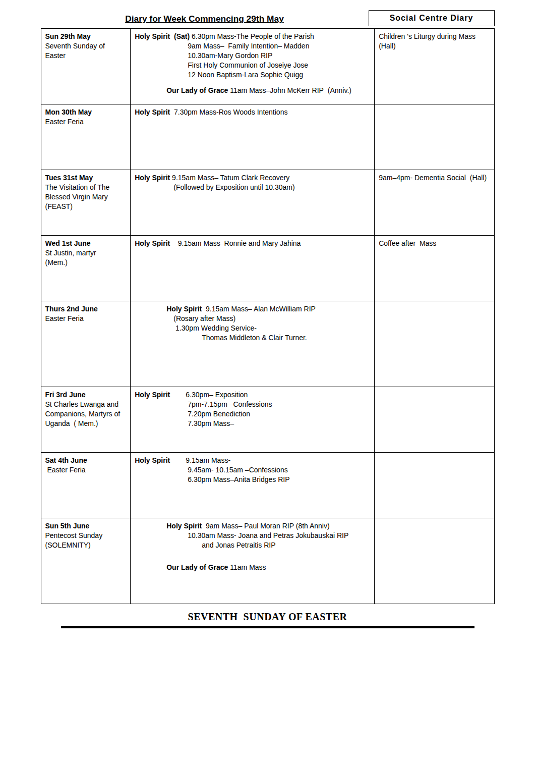Diary for Week Commencing 29th May
Social Centre Diary
| Sun 29th May Seventh Sunday of Easter | Holy Spirit (Sat) 6.30pm Mass-The People of the Parish 9am Mass– Family Intention– Madden 10.30am-Mary Gordon RIP First Holy Communion of Joseiye Jose 12 Noon Baptism-Lara Sophie Quigg Our Lady of Grace 11am Mass–John McKerr RIP (Anniv.) | Children 's Liturgy during Mass (Hall) |
| Mon 30th May Easter Feria | Holy Spirit 7.30pm Mass-Ros Woods Intentions | |
| Tues 31st May The Visitation of The Blessed Virgin Mary (FEAST) | Holy Spirit 9.15am Mass– Tatum Clark Recovery (Followed by Exposition until 10.30am) | 9am–4pm- Dementia Social (Hall) |
| Wed 1st June St Justin, martyr (Mem.) | Holy Spirit 9.15am Mass–Ronnie and Mary Jahina | Coffee after Mass |
| Thurs 2nd June Easter Feria | Holy Spirit 9.15am Mass– Alan McWilliam RIP (Rosary after Mass) 1.30pm Wedding Service- Thomas Middleton & Clair Turner. | |
| Fri 3rd June St Charles Lwanga and Companions, Martyrs of Uganda ( Mem.) | Holy Spirit 6.30pm– Exposition 7pm-7.15pm –Confessions 7.20pm Benediction 7.30pm Mass– | |
| Sat 4th June Easter Feria | Holy Spirit 9.15am Mass- 9.45am- 10.15am –Confessions 6.30pm Mass–Anita Bridges RIP | |
| Sun 5th June Pentecost Sunday (SOLEMNITY) | Holy Spirit 9am Mass– Paul Moran RIP (8th Anniv) 10.30am Mass- Joana and Petras Jokubauskai RIP and Jonas Petraitis RIP Our Lady of Grace 11am Mass– | |
SEVENTH SUNDAY OF EASTER